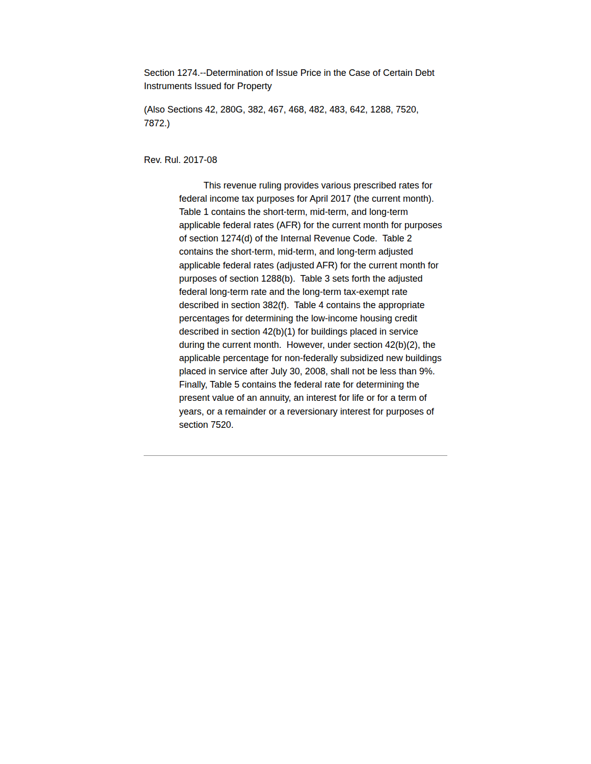Section 1274.--Determination of Issue Price in the Case of Certain Debt Instruments Issued for Property
(Also Sections 42, 280G, 382, 467, 468, 482, 483, 642, 1288, 7520, 7872.)
Rev. Rul. 2017-08
This revenue ruling provides various prescribed rates for federal income tax purposes for April 2017 (the current month). Table 1 contains the short-term, mid-term, and long-term applicable federal rates (AFR) for the current month for purposes of section 1274(d) of the Internal Revenue Code. Table 2 contains the short-term, mid-term, and long-term adjusted applicable federal rates (adjusted AFR) for the current month for purposes of section 1288(b). Table 3 sets forth the adjusted federal long-term rate and the long-term tax-exempt rate described in section 382(f). Table 4 contains the appropriate percentages for determining the low-income housing credit described in section 42(b)(1) for buildings placed in service during the current month. However, under section 42(b)(2), the applicable percentage for non-federally subsidized new buildings placed in service after July 30, 2008, shall not be less than 9%. Finally, Table 5 contains the federal rate for determining the present value of an annuity, an interest for life or for a term of years, or a remainder or a reversionary interest for purposes of section 7520.